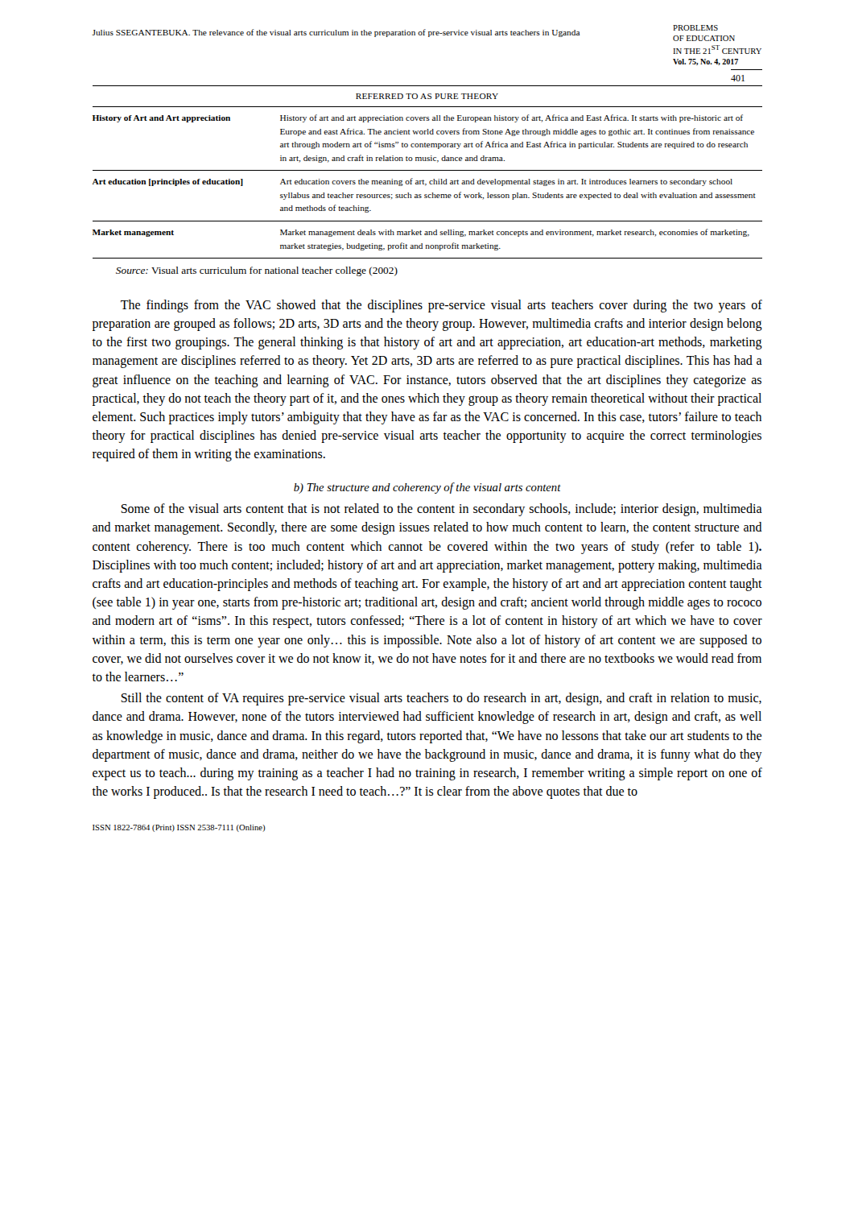PROBLEMS
OF EDUCATION
IN THE 21st CENTURY
Vol. 75, No. 4, 2017
Julius SSEGANTEBUKA. The relevance of the visual arts curriculum in the preparation of pre-service visual arts teachers in Uganda
401
Referred to as pure theory
| History of Art and Art appreciation | History of art and art appreciation covers all the European history of art, Africa and East Africa. It starts with pre-historic art of Europe and east Africa. The ancient world covers from Stone Age through middle ages to gothic art. It continues from renaissance art through modern art of “isms” to contemporary art of Africa and East Africa in particular. Students are required to do research in art, design, and craft in relation to music, dance and drama. |
| Art education [principles of education] | Art education covers the meaning of art, child art and developmental stages in art. It introduces learners to secondary school syllabus and teacher resources; such as scheme of work, lesson plan. Students are expected to deal with evaluation and assessment and methods of teaching. |
| Market management | Market management deals with market and selling, market concepts and environment, market research, economies of marketing, market strategies, budgeting, profit and nonprofit marketing. |
Source: Visual arts curriculum for national teacher college (2002)
The findings from the VAC showed that the disciplines pre-service visual arts teachers cover during the two years of preparation are grouped as follows; 2D arts, 3D arts and the theory group. However, multimedia crafts and interior design belong to the first two groupings. The general thinking is that history of art and art appreciation, art education-art methods, marketing management are disciplines referred to as theory. Yet 2D arts, 3D arts are referred to as pure practical disciplines. This has had a great influence on the teaching and learning of VAC. For instance, tutors observed that the art disciplines they categorize as practical, they do not teach the theory part of it, and the ones which they group as theory remain theoretical without their practical element. Such practices imply tutors’ ambiguity that they have as far as the VAC is concerned. In this case, tutors’ failure to teach theory for practical disciplines has denied pre-service visual arts teacher the opportunity to acquire the correct terminologies required of them in writing the examinations.
b) The structure and coherency of the visual arts content
Some of the visual arts content that is not related to the content in secondary schools, include; interior design, multimedia and market management. Secondly, there are some design issues related to how much content to learn, the content structure and content coherency. There is too much content which cannot be covered within the two years of study (refer to table 1). Disciplines with too much content; included; history of art and art appreciation, market management, pottery making, multimedia crafts and art education-principles and methods of teaching art. For example, the history of art and art appreciation content taught (see table 1) in year one, starts from pre-historic art; traditional art, design and craft; ancient world through middle ages to rococo and modern art of “isms”. In this respect, tutors confessed; “There is a lot of content in history of art which we have to cover within a term, this is term one year one only… this is impossible. Note also a lot of history of art content we are supposed to cover, we did not ourselves cover it we do not know it, we do not have notes for it and there are no textbooks we would read from to the learners…”
Still the content of VA requires pre-service visual arts teachers to do research in art, design, and craft in relation to music, dance and drama. However, none of the tutors interviewed had sufficient knowledge of research in art, design and craft, as well as knowledge in music, dance and drama. In this regard, tutors reported that, “We have no lessons that take our art students to the department of music, dance and drama, neither do we have the background in music, dance and drama, it is funny what do they expect us to teach... during my training as a teacher I had no training in research, I remember writing a simple report on one of the works I produced.. Is that the research I need to teach…?” It is clear from the above quotes that due to
ISSN 1822-7864 (Print) ISSN 2538-7111 (Online)